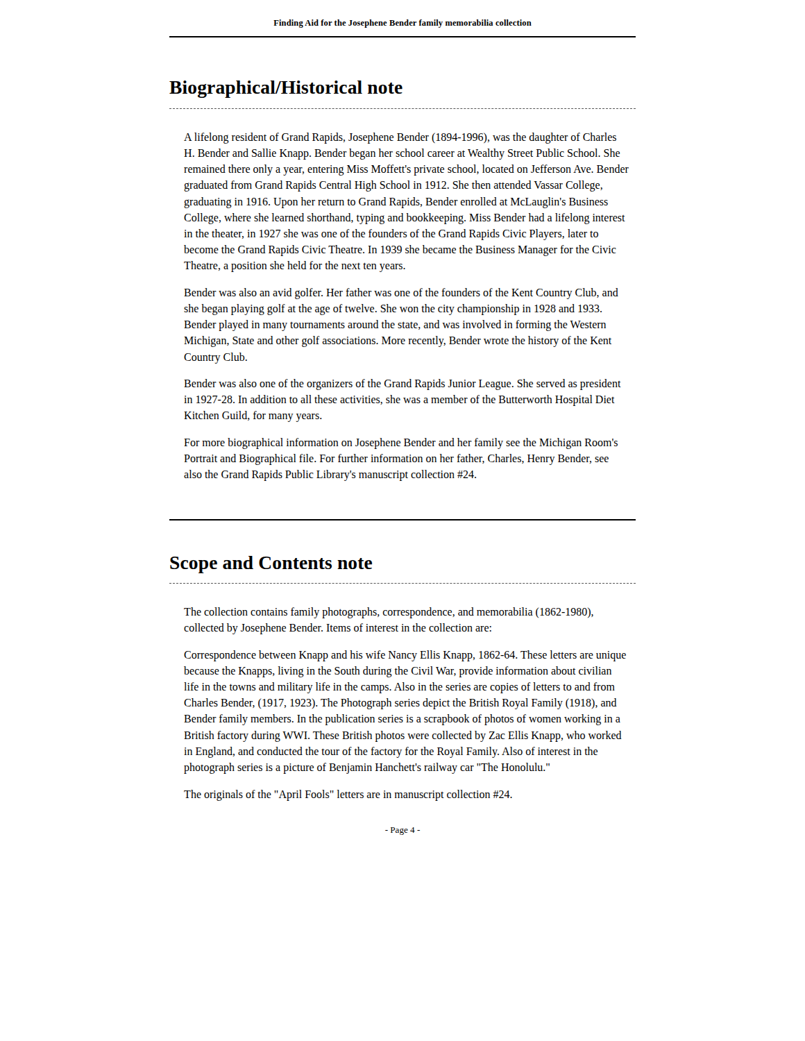Finding Aid for the Josephene Bender family memorabilia collection
Biographical/Historical note
A lifelong resident of Grand Rapids, Josephene Bender (1894-1996), was the daughter of Charles H. Bender and Sallie Knapp. Bender began her school career at Wealthy Street Public School. She remained there only a year, entering Miss Moffett's private school, located on Jefferson Ave. Bender graduated from Grand Rapids Central High School in 1912. She then attended Vassar College, graduating in 1916. Upon her return to Grand Rapids, Bender enrolled at McLauglin's Business College, where she learned shorthand, typing and bookkeeping. Miss Bender had a lifelong interest in the theater, in 1927 she was one of the founders of the Grand Rapids Civic Players, later to become the Grand Rapids Civic Theatre. In 1939 she became the Business Manager for the Civic Theatre, a position she held for the next ten years.
Bender was also an avid golfer. Her father was one of the founders of the Kent Country Club, and she began playing golf at the age of twelve. She won the city championship in 1928 and 1933. Bender played in many tournaments around the state, and was involved in forming the Western Michigan, State and other golf associations. More recently, Bender wrote the history of the Kent Country Club.
Bender was also one of the organizers of the Grand Rapids Junior League. She served as president in 1927-28. In addition to all these activities, she was a member of the Butterworth Hospital Diet Kitchen Guild, for many years.
For more biographical information on Josephene Bender and her family see the Michigan Room's Portrait and Biographical file. For further information on her father, Charles, Henry Bender, see also the Grand Rapids Public Library's manuscript collection #24.
Scope and Contents note
The collection contains family photographs, correspondence, and memorabilia (1862-1980), collected by Josephene Bender. Items of interest in the collection are:
Correspondence between Knapp and his wife Nancy Ellis Knapp, 1862-64. These letters are unique because the Knapps, living in the South during the Civil War, provide information about civilian life in the towns and military life in the camps. Also in the series are copies of letters to and from Charles Bender, (1917, 1923). The Photograph series depict the British Royal Family (1918), and Bender family members. In the publication series is a scrapbook of photos of women working in a British factory during WWI. These British photos were collected by Zac Ellis Knapp, who worked in England, and conducted the tour of the factory for the Royal Family. Also of interest in the photograph series is a picture of Benjamin Hanchett's railway car "The Honolulu."
The originals of the "April Fools" letters are in manuscript collection #24.
- Page 4 -